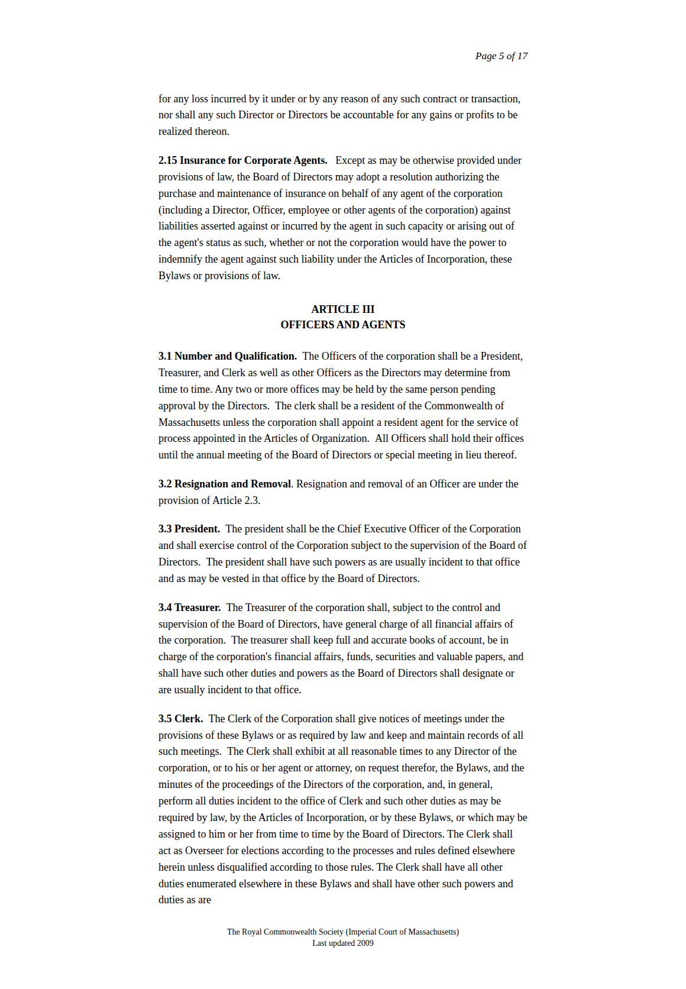Page 5 of 17
for any loss incurred by it under or by any reason of any such contract or transaction, nor shall any such Director or Directors be accountable for any gains or profits to be realized thereon.
2.15 Insurance for Corporate Agents. Except as may be otherwise provided under provisions of law, the Board of Directors may adopt a resolution authorizing the purchase and maintenance of insurance on behalf of any agent of the corporation (including a Director, Officer, employee or other agents of the corporation) against liabilities asserted against or incurred by the agent in such capacity or arising out of the agent's status as such, whether or not the corporation would have the power to indemnify the agent against such liability under the Articles of Incorporation, these Bylaws or provisions of law.
ARTICLE III OFFICERS AND AGENTS
3.1 Number and Qualification. The Officers of the corporation shall be a President, Treasurer, and Clerk as well as other Officers as the Directors may determine from time to time. Any two or more offices may be held by the same person pending approval by the Directors. The clerk shall be a resident of the Commonwealth of Massachusetts unless the corporation shall appoint a resident agent for the service of process appointed in the Articles of Organization. All Officers shall hold their offices until the annual meeting of the Board of Directors or special meeting in lieu thereof.
3.2 Resignation and Removal. Resignation and removal of an Officer are under the provision of Article 2.3.
3.3 President. The president shall be the Chief Executive Officer of the Corporation and shall exercise control of the Corporation subject to the supervision of the Board of Directors. The president shall have such powers as are usually incident to that office and as may be vested in that office by the Board of Directors.
3.4 Treasurer. The Treasurer of the corporation shall, subject to the control and supervision of the Board of Directors, have general charge of all financial affairs of the corporation. The treasurer shall keep full and accurate books of account, be in charge of the corporation's financial affairs, funds, securities and valuable papers, and shall have such other duties and powers as the Board of Directors shall designate or are usually incident to that office.
3.5 Clerk. The Clerk of the Corporation shall give notices of meetings under the provisions of these Bylaws or as required by law and keep and maintain records of all such meetings. The Clerk shall exhibit at all reasonable times to any Director of the corporation, or to his or her agent or attorney, on request therefor, the Bylaws, and the minutes of the proceedings of the Directors of the corporation, and, in general, perform all duties incident to the office of Clerk and such other duties as may be required by law, by the Articles of Incorporation, or by these Bylaws, or which may be assigned to him or her from time to time by the Board of Directors. The Clerk shall act as Overseer for elections according to the processes and rules defined elsewhere herein unless disqualified according to those rules. The Clerk shall have all other duties enumerated elsewhere in these Bylaws and shall have other such powers and duties as are
The Royal Commonwealth Society (Imperial Court of Massachusetts)
Last updated 2009